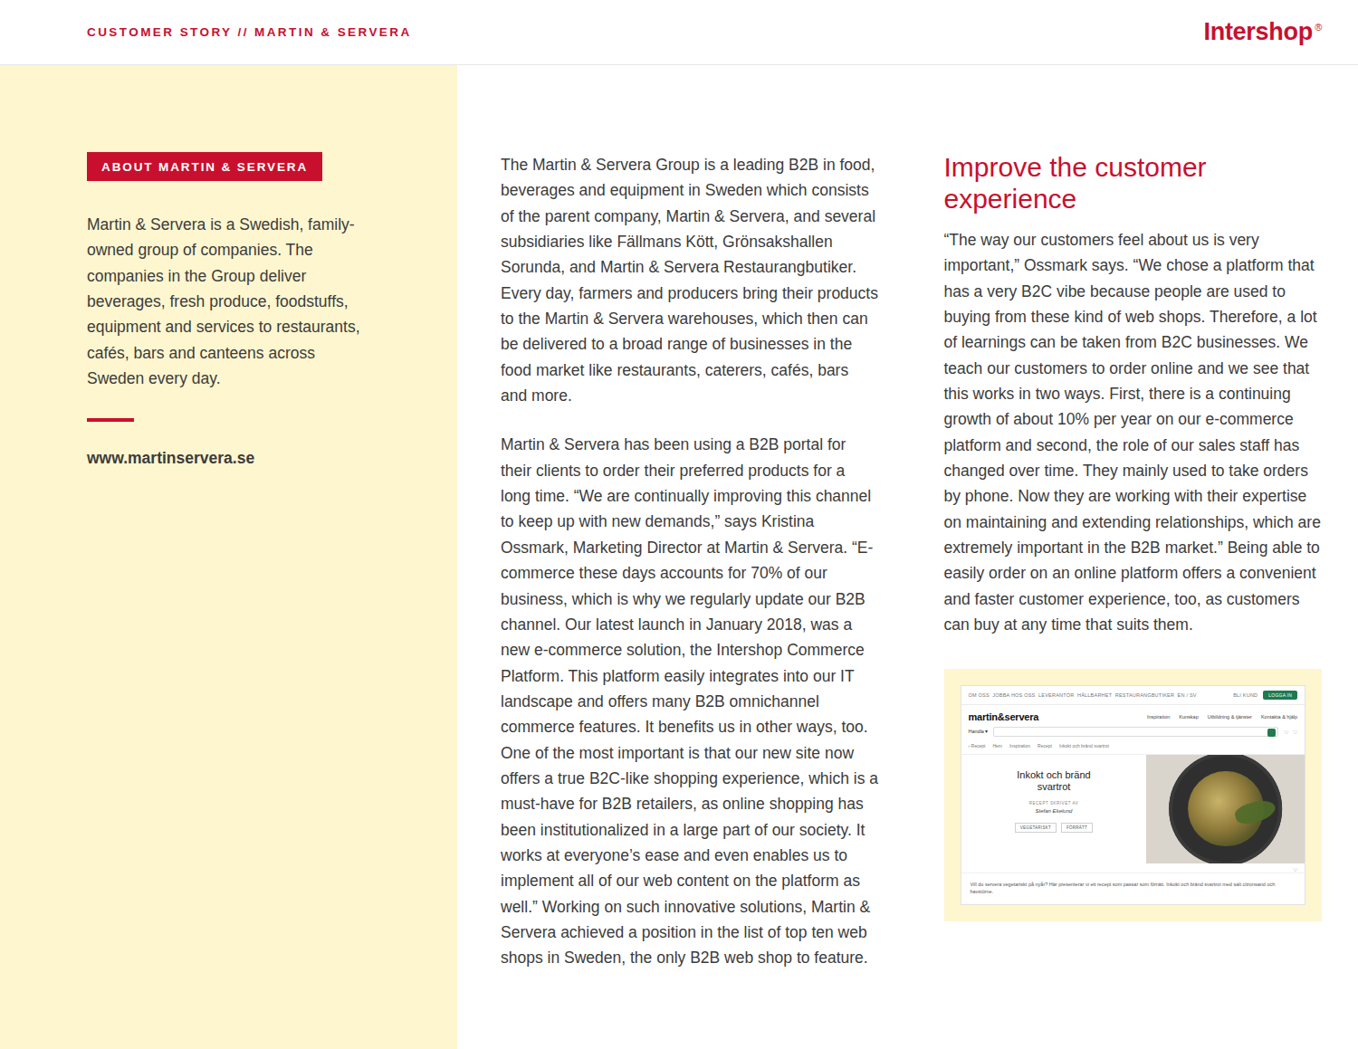Customer Story // Martin & Servera
Intershop®
About Martin & Servera
Martin & Servera is a Swedish, family-owned group of companies. The companies in the Group deliver beverages, fresh produce, foodstuffs, equipment and services to restaurants, cafés, bars and canteens across Sweden every day.
www.martinservera.se
The Martin & Servera Group is a leading B2B in food, beverages and equipment in Sweden which consists of the parent company, Martin & Servera, and several subsidiaries like Fällmans Kött, Grönsakshallen Sorunda, and Martin & Servera Restaurangbutiker. Every day, farmers and producers bring their products to the Martin & Servera warehouses, which then can be delivered to a broad range of businesses in the food market like restaurants, caterers, cafés, bars and more.
Martin & Servera has been using a B2B portal for their clients to order their preferred products for a long time. “We are continually improving this channel to keep up with new demands,” says Kristina Ossmark, Marketing Director at Martin & Servera. “E-commerce these days accounts for 70% of our business, which is why we regularly update our B2B channel. Our latest launch in January 2018, was a new e-commerce solution, the Intershop Commerce Platform. This platform easily integrates into our IT landscape and offers many B2B omnichannel commerce features. It benefits us in other ways, too. One of the most important is that our new site now offers a true B2C-like shopping experience, which is a must-have for B2B retailers, as online shopping has been institutionalized in a large part of our society. It works at everyone’s ease and even enables us to implement all of our web content on the platform as well.” Working on such innovative solutions, Martin & Servera achieved a position in the list of top ten web shops in Sweden, the only B2B web shop to feature.
Improve the customer experience
“The way our customers feel about us is very important,” Ossmark says. “We chose a platform that has a very B2C vibe because people are used to buying from these kind of web shops. Therefore, a lot of learnings can be taken from B2C businesses. We teach our customers to order online and we see that this works in two ways. First, there is a continuing growth of about 10% per year on our e-commerce platform and second, the role of our sales staff has changed over time. They mainly used to take orders by phone. Now they are working with their expertise on maintaining and extending relationships, which are extremely important in the B2B market.” Being able to easily order on an online platform offers a convenient and faster customer experience, too, as customers can buy at any time that suits them.
OM OSS JOBBA HOS OSS LEVERANTÖR HÅLLBARHET RESTAURANGBUTIKER EN / SV
BLI KUND LOGGA IN
martin&servera
Inspiration Kunskap Utbildning & tjänster Kontakta & hjälp
Handla ▾
♡♡
‹ Recept Hem Inspiration Recept Inkokt och bränd svartrot
Inkokt och bränd
svartrot
Recept skrivet av
Stefan Ekelund
VEGETARISKT FÖRRÄTT
♡
Vill du servera vegetariskt på nyår? Här presenterar vi ett recept som passar som förrätt. Inkokt och bränd svartrot med salt citronsand och havstörne.